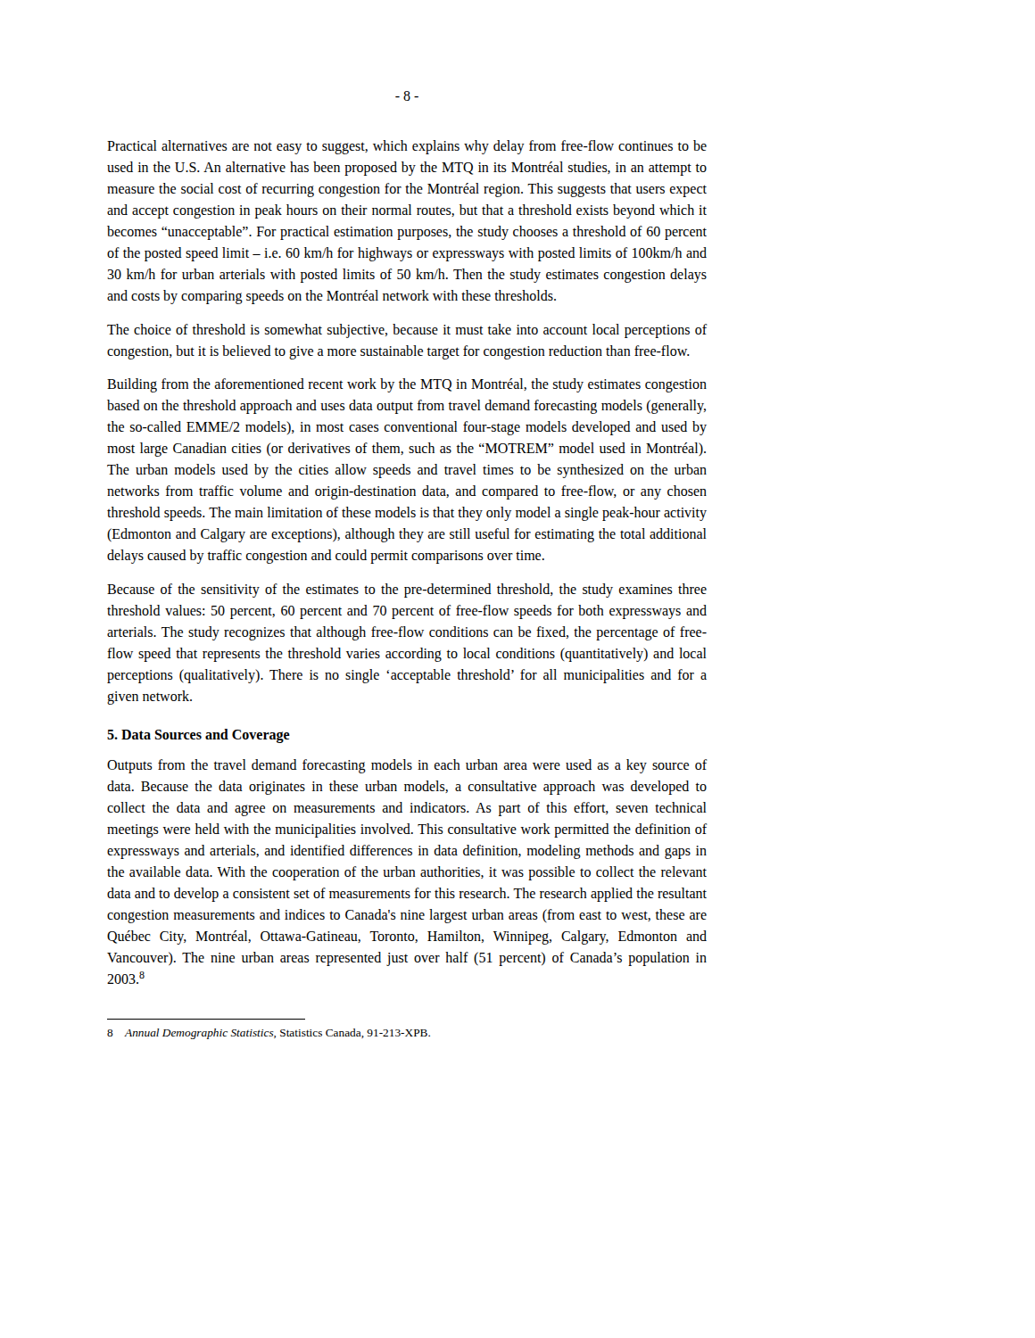- 8 -
Practical alternatives are not easy to suggest, which explains why delay from free-flow continues to be used in the U.S. An alternative has been proposed by the MTQ in its Montréal studies, in an attempt to measure the social cost of recurring congestion for the Montréal region. This suggests that users expect and accept congestion in peak hours on their normal routes, but that a threshold exists beyond which it becomes “unacceptable”. For practical estimation purposes, the study chooses a threshold of 60 percent of the posted speed limit – i.e. 60 km/h for highways or expressways with posted limits of 100km/h and 30 km/h for urban arterials with posted limits of 50 km/h. Then the study estimates congestion delays and costs by comparing speeds on the Montréal network with these thresholds.
The choice of threshold is somewhat subjective, because it must take into account local perceptions of congestion, but it is believed to give a more sustainable target for congestion reduction than free-flow.
Building from the aforementioned recent work by the MTQ in Montréal, the study estimates congestion based on the threshold approach and uses data output from travel demand forecasting models (generally, the so-called EMME/2 models), in most cases conventional four-stage models developed and used by most large Canadian cities (or derivatives of them, such as the “MOTREM” model used in Montréal). The urban models used by the cities allow speeds and travel times to be synthesized on the urban networks from traffic volume and origin-destination data, and compared to free-flow, or any chosen threshold speeds. The main limitation of these models is that they only model a single peak-hour activity (Edmonton and Calgary are exceptions), although they are still useful for estimating the total additional delays caused by traffic congestion and could permit comparisons over time.
Because of the sensitivity of the estimates to the pre-determined threshold, the study examines three threshold values: 50 percent, 60 percent and 70 percent of free-flow speeds for both expressways and arterials. The study recognizes that although free-flow conditions can be fixed, the percentage of free-flow speed that represents the threshold varies according to local conditions (quantitatively) and local perceptions (qualitatively). There is no single ‘acceptable threshold’ for all municipalities and for a given network.
5. Data Sources and Coverage
Outputs from the travel demand forecasting models in each urban area were used as a key source of data. Because the data originates in these urban models, a consultative approach was developed to collect the data and agree on measurements and indicators. As part of this effort, seven technical meetings were held with the municipalities involved. This consultative work permitted the definition of expressways and arterials, and identified differences in data definition, modeling methods and gaps in the available data. With the cooperation of the urban authorities, it was possible to collect the relevant data and to develop a consistent set of measurements for this research. The research applied the resultant congestion measurements and indices to Canada's nine largest urban areas (from east to west, these are Québec City, Montréal, Ottawa-Gatineau, Toronto, Hamilton, Winnipeg, Calgary, Edmonton and Vancouver). The nine urban areas represented just over half (51 percent) of Canada’s population in 2003.8
8 Annual Demographic Statistics, Statistics Canada, 91-213-XPB.